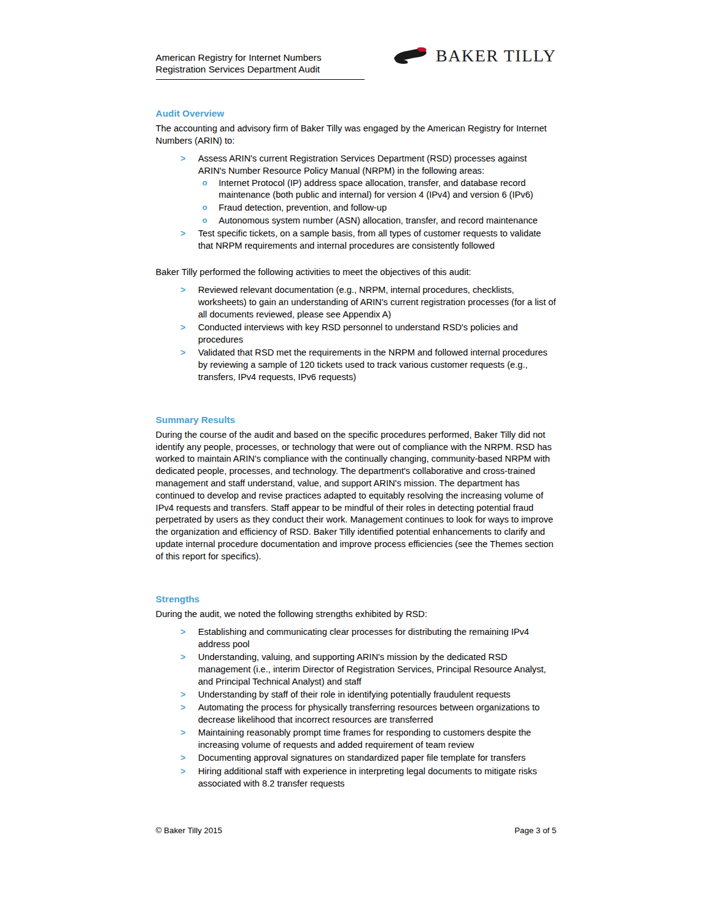American Registry for Internet Numbers
Registration Services Department Audit
BAKER TILLY
Audit Overview
The accounting and advisory firm of Baker Tilly was engaged by the American Registry for Internet Numbers (ARIN) to:
Assess ARIN's current Registration Services Department (RSD) processes against ARIN's Number Resource Policy Manual (NRPM) in the following areas:
Internet Protocol (IP) address space allocation, transfer, and database record maintenance (both public and internal) for version 4 (IPv4) and version 6 (IPv6)
Fraud detection, prevention, and follow-up
Autonomous system number (ASN) allocation, transfer, and record maintenance
Test specific tickets, on a sample basis, from all types of customer requests to validate that NRPM requirements and internal procedures are consistently followed
Baker Tilly performed the following activities to meet the objectives of this audit:
Reviewed relevant documentation (e.g., NRPM, internal procedures, checklists, worksheets) to gain an understanding of ARIN's current registration processes (for a list of all documents reviewed, please see Appendix A)
Conducted interviews with key RSD personnel to understand RSD's policies and procedures
Validated that RSD met the requirements in the NRPM and followed internal procedures by reviewing a sample of 120 tickets used to track various customer requests (e.g., transfers, IPv4 requests, IPv6 requests)
Summary Results
During the course of the audit and based on the specific procedures performed, Baker Tilly did not identify any people, processes, or technology that were out of compliance with the NRPM. RSD has worked to maintain ARIN's compliance with the continually changing, community-based NRPM with dedicated people, processes, and technology. The department's collaborative and cross-trained management and staff understand, value, and support ARIN's mission. The department has continued to develop and revise practices adapted to equitably resolving the increasing volume of IPv4 requests and transfers. Staff appear to be mindful of their roles in detecting potential fraud perpetrated by users as they conduct their work. Management continues to look for ways to improve the organization and efficiency of RSD. Baker Tilly identified potential enhancements to clarify and update internal procedure documentation and improve process efficiencies (see the Themes section of this report for specifics).
Strengths
During the audit, we noted the following strengths exhibited by RSD:
Establishing and communicating clear processes for distributing the remaining IPv4 address pool
Understanding, valuing, and supporting ARIN's mission by the dedicated RSD management (i.e., interim Director of Registration Services, Principal Resource Analyst, and Principal Technical Analyst) and staff
Understanding by staff of their role in identifying potentially fraudulent requests
Automating the process for physically transferring resources between organizations to decrease likelihood that incorrect resources are transferred
Maintaining reasonably prompt time frames for responding to customers despite the increasing volume of requests and added requirement of team review
Documenting approval signatures on standardized paper file template for transfers
Hiring additional staff with experience in interpreting legal documents to mitigate risks associated with 8.2 transfer requests
© Baker Tilly 2015 Page 3 of 5